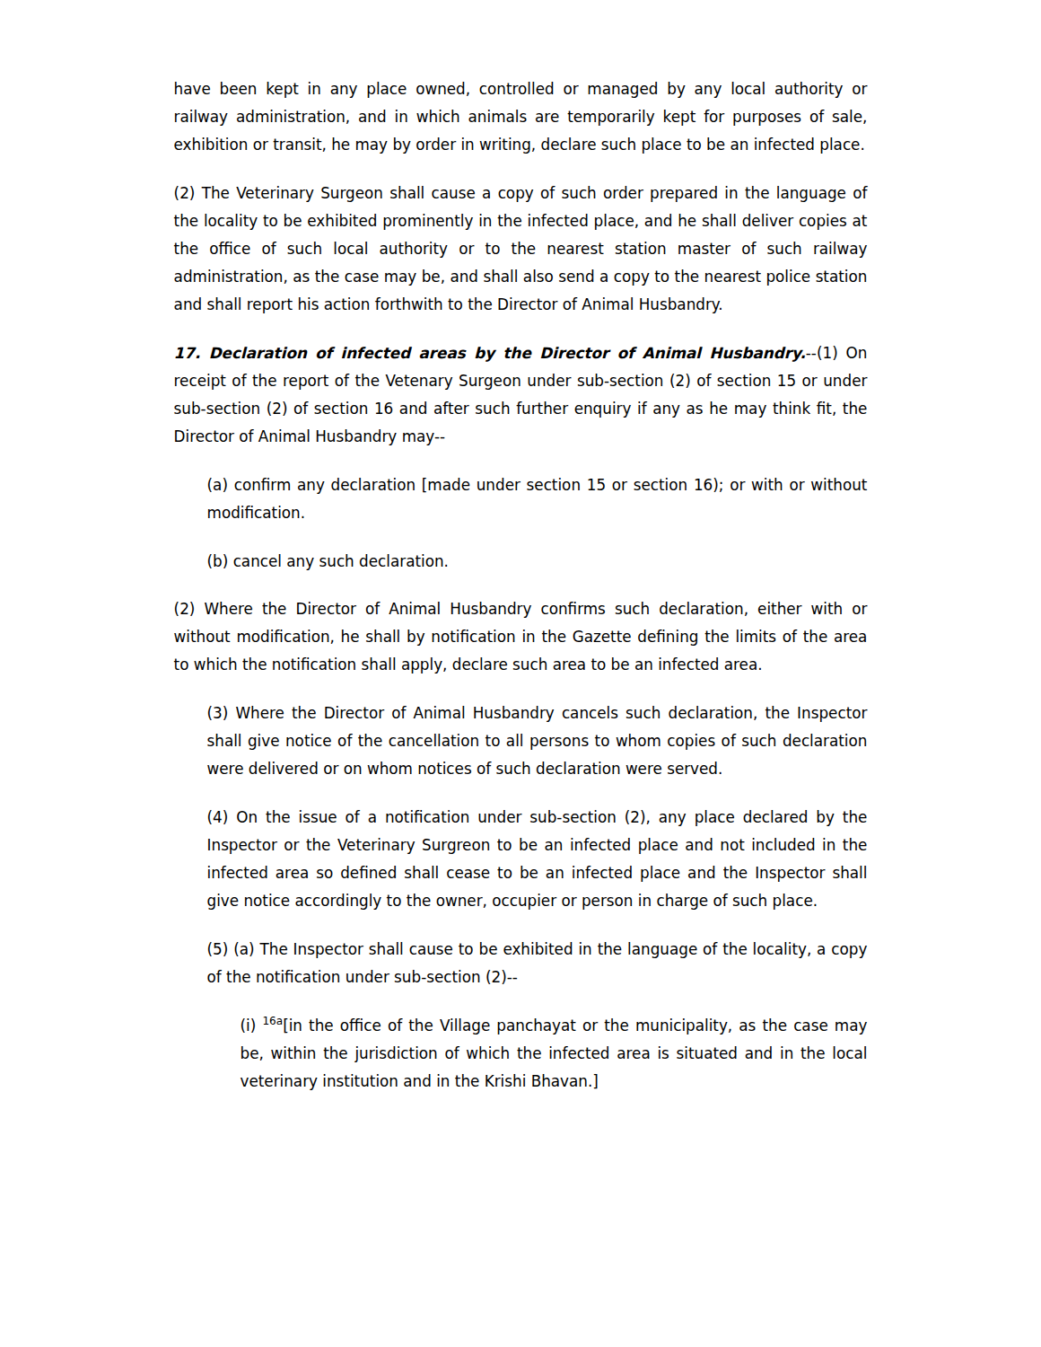have been kept in any place owned, controlled or managed by any local authority or railway administration, and in which animals are temporarily kept for purposes of sale, exhibition or transit, he may by order in writing, declare such place to be an infected place.
(2) The Veterinary Surgeon shall cause a copy of such order prepared in the language of the locality to be exhibited prominently in the infected place, and he shall deliver copies at the office of such local authority or to the nearest station master of such railway administration, as the case may be, and shall also send a copy to the nearest police station and shall report his action forthwith to the Director of Animal Husbandry.
17. Declaration of infected areas by the Director of Animal Husbandry.--(1) On receipt of the report of the Vetenary Surgeon under sub-section (2) of section 15 or under sub-section (2) of section 16 and after such further enquiry if any as he may think fit, the Director of Animal Husbandry may--
(a) confirm any declaration [made under section 15 or section 16); or with or without modification.
(b) cancel any such declaration.
(2) Where the Director of Animal Husbandry confirms such declaration, either with or without modification, he shall by notification in the Gazette defining the limits of the area to which the notification shall apply, declare such area to be an infected area.
(3) Where the Director of Animal Husbandry cancels such declaration, the Inspector shall give notice of the cancellation to all persons to whom copies of such declaration were delivered or on whom notices of such declaration were served.
(4) On the issue of a notification under sub-section (2), any place declared by the Inspector or the Veterinary Surgreon to be an infected place and not included in the infected area so defined shall cease to be an infected place and the Inspector shall give notice accordingly to the owner, occupier or person in charge of such place.
(5) (a) The Inspector shall cause to be exhibited in the language of the locality, a copy of the notification under sub-section (2)--
(i) 16a[in the office of the Village panchayat or the municipality, as the case may be, within the jurisdiction of which the infected area is situated and in the local veterinary institution and in the Krishi Bhavan.]